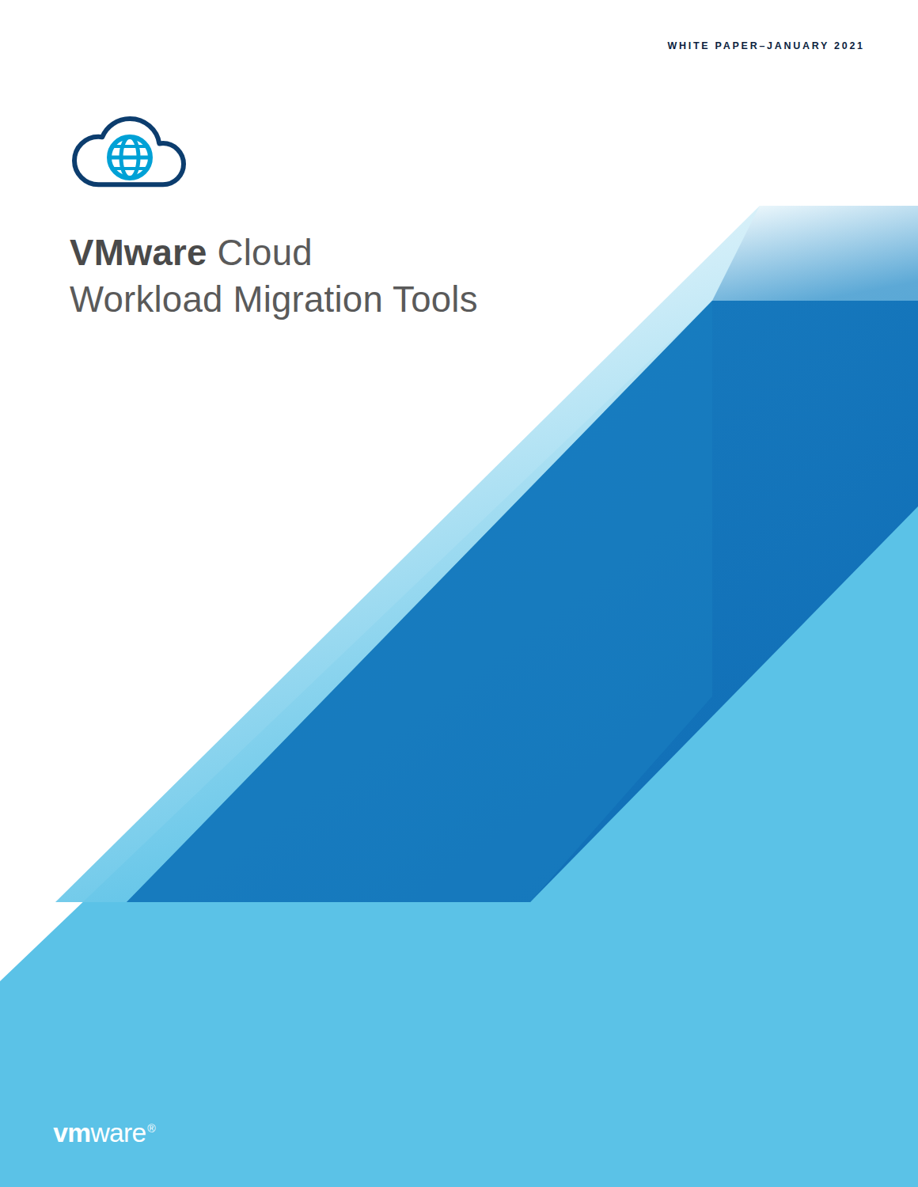White Paper–January 2021
VMware Cloud
Workload Migration Tools
vm ware®